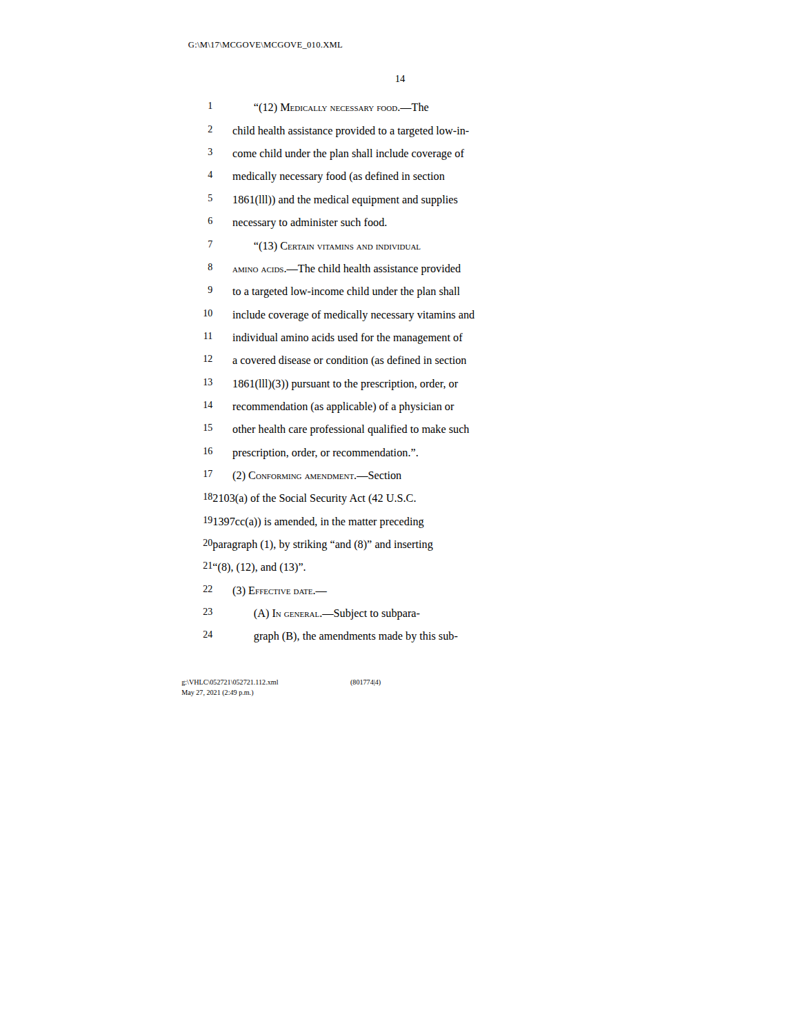G:\M\17\MCGOVE\MCGOVE_010.XML
14
| 1 | “(12) Medically necessary food. —The |
| 2 | child health assistance provided to a targeted low-in- |
| 3 | come child under the plan shall include coverage of |
| 4 | medically necessary food (as defined in section |
| 5 | 1861(lll)) and the medical equipment and supplies |
| 6 | necessary to administer such food. |
| 7 | “(13) Certain vitamins and individual |
| 8 | amino acids. —The child health assistance provided |
| 9 | to a targeted low-income child under the plan shall |
| 10 | include coverage of medically necessary vitamins and |
| 11 | individual amino acids used for the management of |
| 12 | a covered disease or condition (as defined in section |
| 13 | 1861(lll)(3)) pursuant to the prescription, order, or |
| 14 | recommendation (as applicable) of a physician or |
| 15 | other health care professional qualified to make such |
| 16 | prescription, order, or recommendation.”. |
| 17 | (2) Conforming amendment. —Section |
| 18 | 2103(a) of the Social Security Act (42 U.S.C. |
| 19 | 1397cc(a)) is amended, in the matter preceding |
| 20 | paragraph (1), by striking “and (8)” and inserting |
| 21 | “(8), (12), and (13)”. |
| 22 | (3) Effective date. — |
| 23 | (A) In general. —Subject to subpara- |
| 24 | graph (B), the amendments made by this sub- |
g:\VHLC\052721\052721.112.xml (801774|4)
May 27, 2021 (2:49 p.m.)